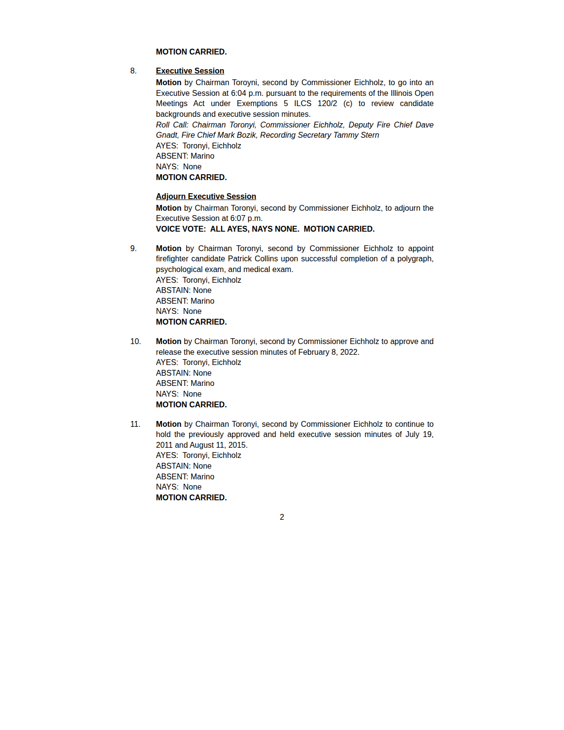MOTION CARRIED.
8.
Executive Session
Motion by Chairman Toroyni, second by Commissioner Eichholz, to go into an Executive Session at 6:04 p.m. pursuant to the requirements of the Illinois Open Meetings Act under Exemptions 5 ILCS 120/2 (c) to review candidate backgrounds and executive session minutes.
Roll Call: Chairman Toronyi, Commissioner Eichholz, Deputy Fire Chief Dave Gnadt, Fire Chief Mark Bozik, Recording Secretary Tammy Stern
AYES: Toronyi, Eichholz
ABSENT: Marino
NAYS: None
MOTION CARRIED.
Adjourn Executive Session
Motion by Chairman Toronyi, second by Commissioner Eichholz, to adjourn the Executive Session at 6:07 p.m.
VOICE VOTE: ALL AYES, NAYS NONE. MOTION CARRIED.
9.
Motion by Chairman Toronyi, second by Commissioner Eichholz to appoint firefighter candidate Patrick Collins upon successful completion of a polygraph, psychological exam, and medical exam.
AYES: Toronyi, Eichholz
ABSTAIN: None
ABSENT: Marino
NAYS: None
MOTION CARRIED.
10.
Motion by Chairman Toronyi, second by Commissioner Eichholz to approve and release the executive session minutes of February 8, 2022.
AYES: Toronyi, Eichholz
ABSTAIN: None
ABSENT: Marino
NAYS: None
MOTION CARRIED.
11.
Motion by Chairman Toronyi, second by Commissioner Eichholz to continue to hold the previously approved and held executive session minutes of July 19, 2011 and August 11, 2015.
AYES: Toronyi, Eichholz
ABSTAIN: None
ABSENT: Marino
NAYS: None
MOTION CARRIED.
2